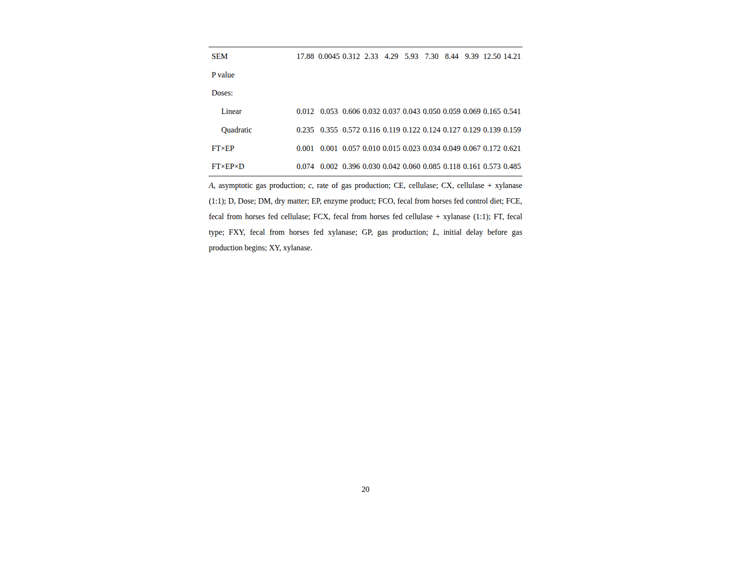| SEM | 17.88 | 0.0045 | 0.312 | 2.33 | 4.29 | 5.93 | 7.30 | 8.44 | 9.39 | 12.50 | 14.21 |
| P value | | | | | | | | | | | |
| Doses: | | | | | | | | | | | |
| Linear | 0.012 | 0.053 | 0.606 | 0.032 | 0.037 | 0.043 | 0.050 | 0.059 | 0.069 | 0.165 | 0.541 |
| Quadratic | 0.235 | 0.355 | 0.572 | 0.116 | 0.119 | 0.122 | 0.124 | 0.127 | 0.129 | 0.139 | 0.159 |
| FT×EP | 0.001 | 0.001 | 0.057 | 0.010 | 0.015 | 0.023 | 0.034 | 0.049 | 0.067 | 0.172 | 0.621 |
| FT×EP×D | 0.074 | 0.002 | 0.396 | 0.030 | 0.042 | 0.060 | 0.085 | 0.118 | 0.161 | 0.573 | 0.485 |
A, asymptotic gas production; c, rate of gas production; CE, cellulase; CX, cellulase + xylanase (1:1); D, Dose; DM, dry matter; EP, enzyme product; FCO, fecal from horses fed control diet; FCE, fecal from horses fed cellulase; FCX, fecal from horses fed cellulase + xylanase (1:1); FT, fecal type; FXY, fecal from horses fed xylanase; GP, gas production; L, initial delay before gas production begins; XY, xylanase.
20